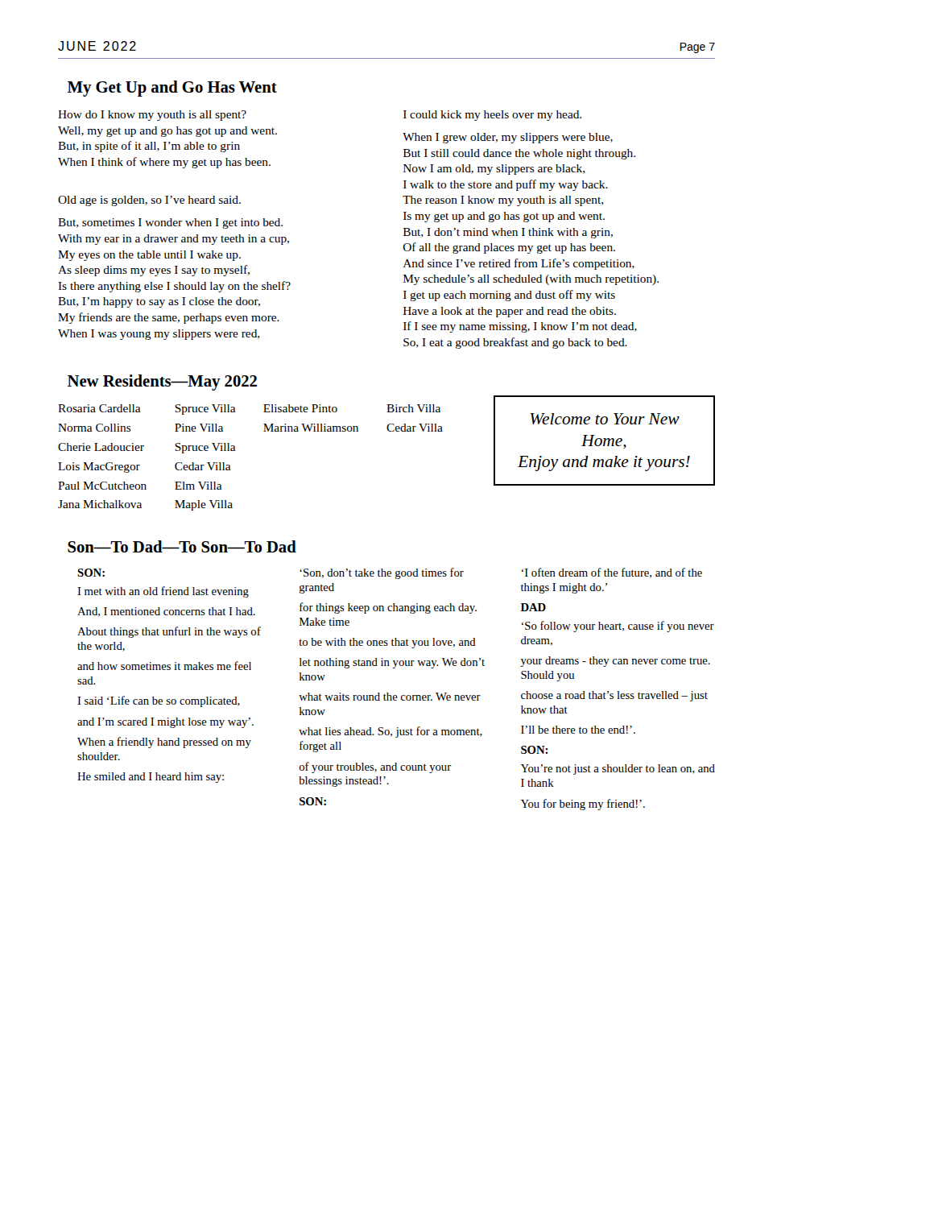JUNE 2022 Page 7
My Get Up and Go Has Went
How do I know my youth is all spent? Well, my get up and go has got up and went. But, in spite of it all, I’m able to grin When I think of where my get up has been.
Old age is golden, so I’ve heard said.
But, sometimes I wonder when I get into bed. With my ear in a drawer and my teeth in a cup, My eyes on the table until I wake up. As sleep dims my eyes I say to myself, Is there anything else I should lay on the shelf? But, I’m happy to say as I close the door, My friends are the same, perhaps even more. When I was young my slippers were red, I could kick my heels over my head.
When I grew older, my slippers were blue, But I still could dance the whole night through. Now I am old, my slippers are black, I walk to the store and puff my way back. The reason I know my youth is all spent, Is my get up and go has got up and went. But, I don’t mind when I think with a grin, Of all the grand places my get up has been. And since I’ve retired from Life’s competition, My schedule’s all scheduled (with much repetition). I get up each morning and dust off my wits Have a look at the paper and read the obits. If I see my name missing, I know I’m not dead, So, I eat a good breakfast and go back to bed.
New Residents—May 2022
| Rosaria Cardella | Spruce Villa | Elisabete Pinto | Birch Villa |
| Norma Collins | Pine Villa | Marina Williamson | Cedar Villa |
| Cherie Ladoucier | Spruce Villa | | |
| Lois MacGregor | Cedar Villa | | |
| Paul McCutcheon | Elm Villa | | |
| Jana Michalkova | Maple Villa | | |
Welcome to Your New Home,
Enjoy and make it yours!
Son—To Dad—To Son—To Dad
SON:
I met with an old friend last evening
And, I mentioned concerns that I had.
About things that unfurl in the ways of the world,
and how sometimes it makes me feel sad.
I said ‘Life can be so complicated,
and I’m scared I might lose my way’.
When a friendly hand pressed on my shoulder.
He smiled and I heard him say:
‘Son, don’t take the good times for granted
for things keep on changing each day. Make time
to be with the ones that you love, and
let nothing stand in your way. We don’t know
what waits round the corner. We never know
what lies ahead. So, just for a moment, forget all
of your troubles, and count your blessings instead!’.
SON:
‘I often dream of the future, and of the things I might do.’
DAD
‘So follow your heart, cause if you never dream,
your dreams - they can never come true. Should you
choose a road that’s less travelled – just know that
I’ll be there to the end!’.
SON:
You’re not just a shoulder to lean on, and I thank
You for being my friend!’.